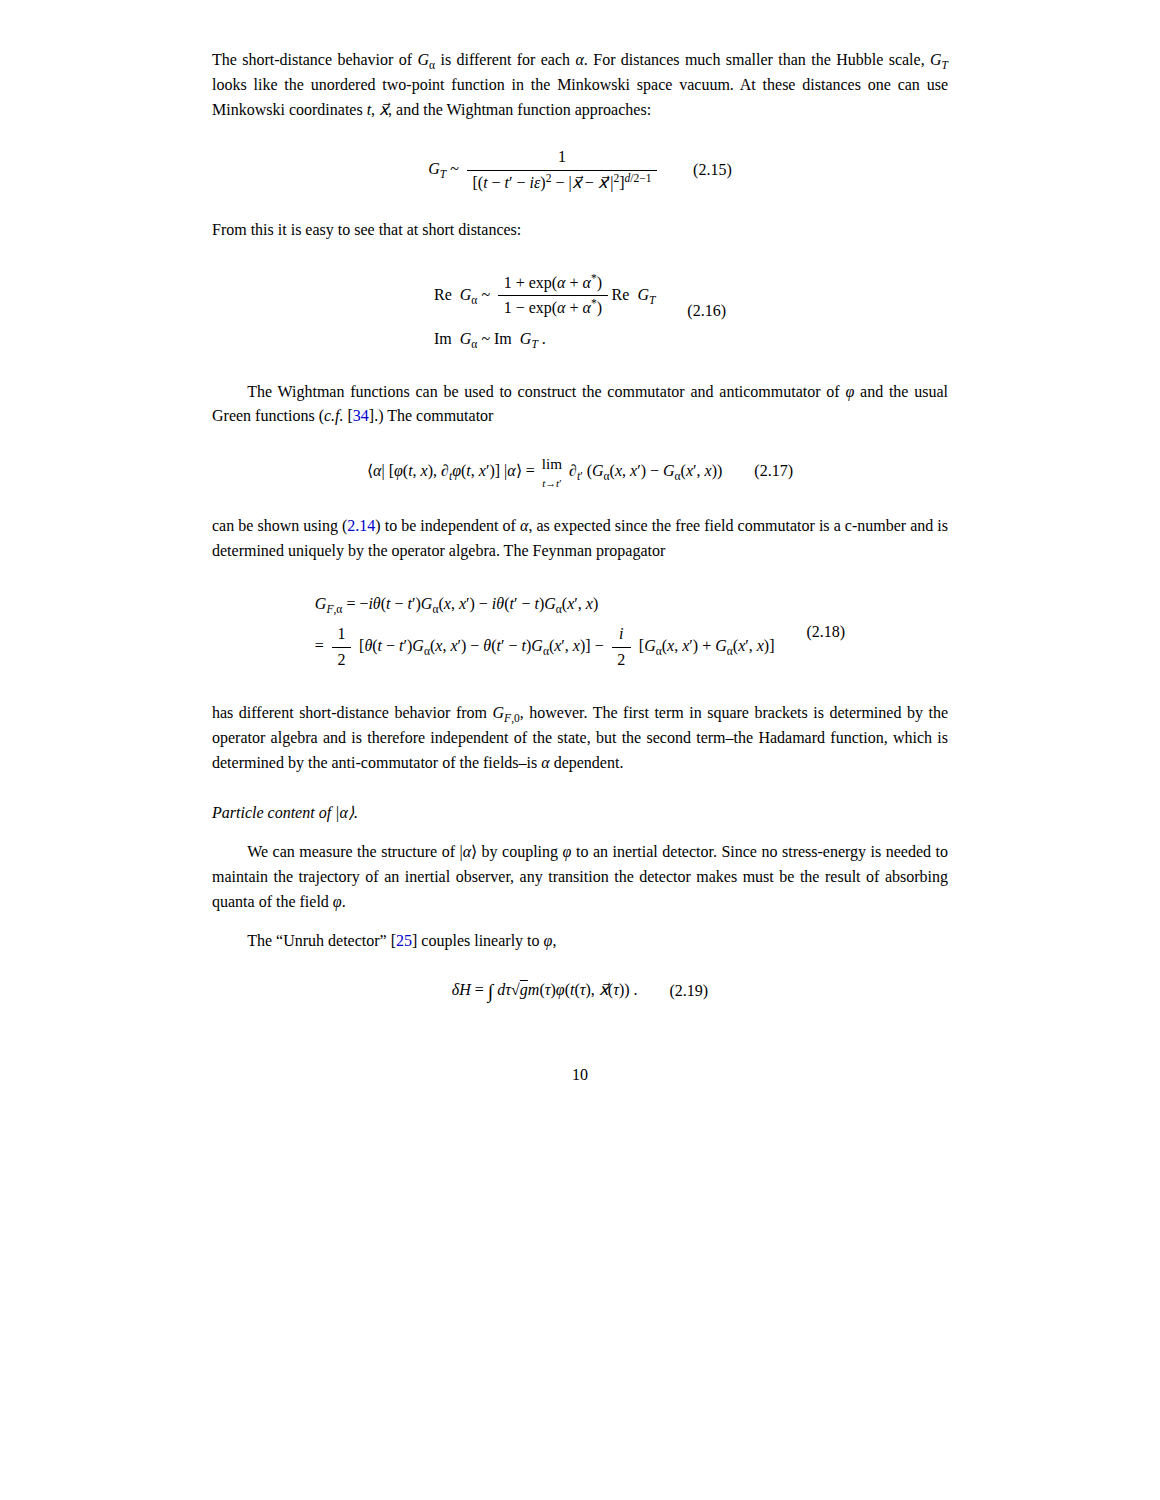The short-distance behavior of Gα is different for each α. For distances much smaller than the Hubble scale, GT looks like the unordered two-point function in the Minkowski space vacuum. At these distances one can use Minkowski coordinates t, x⃗, and the Wightman function approaches:
GT ~ 1 [(t − t′ − iε)2 − |x⃗ − x⃗′|2]d/2−1
(2.15)
From this it is easy to see that at short distances:
Re Gα ~ 1 + exp(α + α*) 1 − exp(α + α*) Re GT
Im Gα ~ Im GT .
(2.16)
The Wightman functions can be used to construct the commutator and anticommutator of φ and the usual Green functions (c.f. [34].) The commutator
⟨α| [φ(t, x), ∂tφ(t, x′)] |α⟩ = lim t→t′ ∂t′ (Gα(x, x′) − Gα(x′, x))
(2.17)
can be shown using (2.14) to be independent of α, as expected since the free field commutator is a c-number and is determined uniquely by the operator algebra. The Feynman propagator
GF,α = −iθ(t − t′)Gα(x, x′) − iθ(t′ − t)Gα(x′, x)
= 12 [θ(t − t′)Gα(x, x′) − θ(t′ − t)Gα(x′, x)] − i 2 [Gα(x, x′) + Gα(x′, x)]
(2.18)
has different short-distance behavior from GF,0, however. The first term in square brackets is determined by the operator algebra and is therefore independent of the state, but the second term–the Hadamard function, which is determined by the anti-commutator of the fields–is α dependent.
Particle content of |α⟩.
We can measure the structure of |α⟩ by coupling φ to an inertial detector. Since no stress-energy is needed to maintain the trajectory of an inertial observer, any transition the detector makes must be the result of absorbing quanta of the field φ.
The “Unruh detector” [25] couples linearly to φ,
δH = ∫ dτ√g m(τ)φ(t(τ), x⃗(τ)) .
(2.19)
10